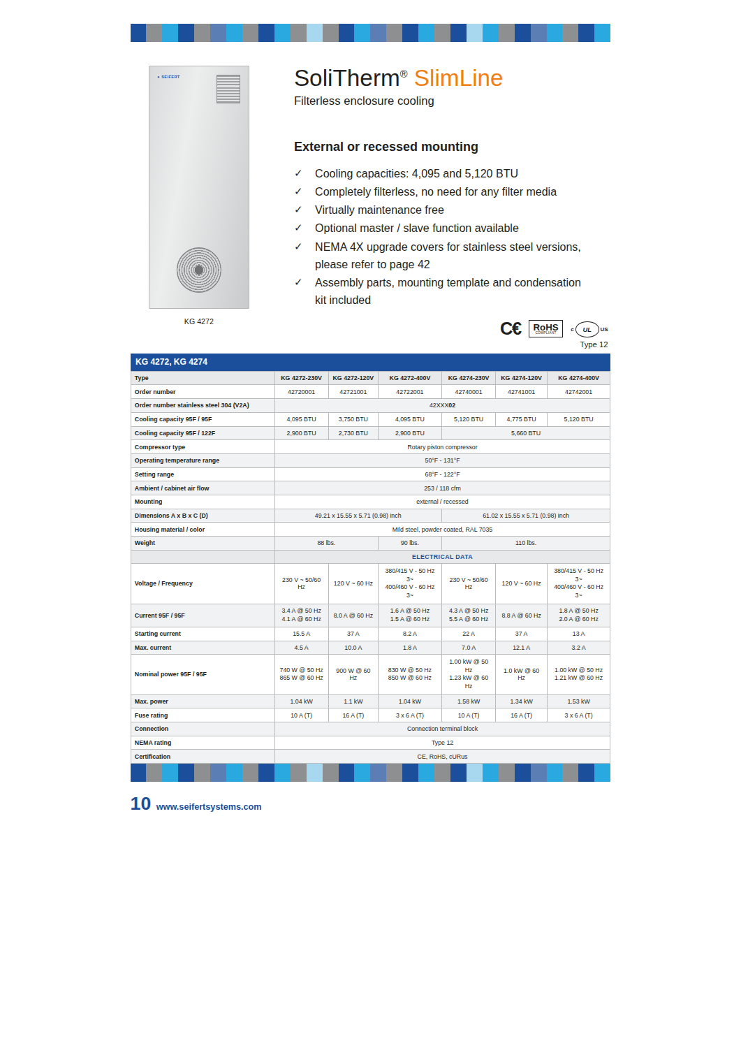SEIFERT
KG 4272
SoliTherm® SlimLine
Filterless enclosure cooling
External or recessed mounting
Cooling capacities: 4,095 and 5,120 BTU
Completely filterless, no need for any filter media
Virtually maintenance free
Optional master / slave function available
NEMA 4X upgrade covers for stainless steel versions,
please refer to page 42
Assembly parts, mounting template and condensation
kit included
C€ RoHS COMPLIANT c UL US
Type 12
KG 4272, KG 4274
| Type | KG 4272-230V | KG 4272-120V | KG 4272-400V | KG 4274-230V | KG 4274-120V | KG 4274-400V |
| --- | --- | --- | --- | --- | --- | --- |
| Order number | 42720001 | 42721001 | 42722001 | 42740001 | 42741001 | 42742001 |
| Order number stainless steel 304 (V2A) | 42XXX 02 |
| Cooling capacity 95F / 95F | 4,095 BTU | 3,750 BTU | 4,095 BTU | 5,120 BTU | 4,775 BTU | 5,120 BTU |
| Cooling capacity 95F / 122F | 2,900 BTU | 2,730 BTU | 2,900 BTU | 5,660 BTU |
| Compressor type | Rotary piston compressor |
| Operating temperature range | 50°F - 131°F |
| Setting range | 68°F - 122°F |
| Ambient / cabinet air flow | 253 / 118 cfm |
| Mounting | external / recessed |
| Dimensions A x B x C (D) | 49.21 x 15.55 x 5.71 (0.98) inch | 61.02 x 15.55 x 5.71 (0.98) inch |
| Housing material / color | Mild steel, powder coated, RAL 7035 |
| Weight | 88 lbs. | 90 lbs. | 110 lbs. |
| | ELECTRICAL DATA |
| Voltage / Frequency | 230 V ~ 50/60 Hz | 120 V ~ 60 Hz | 380/415 V - 50 Hz 3~ 400/460 V - 60 Hz 3~ | 230 V ~ 50/60 Hz | 120 V ~ 60 Hz | 380/415 V - 50 Hz 3~ 400/460 V - 60 Hz 3~ |
| Current 95F / 95F | 3.4 A @ 50 Hz 4.1 A @ 60 Hz | 8.0 A @ 60 Hz | 1.6 A @ 50 Hz 1.5 A @ 60 Hz | 4.3 A @ 50 Hz 5.5 A @ 60 Hz | 8.8 A @ 60 Hz | 1.8 A @ 50 Hz 2.0 A @ 60 Hz |
| Starting current | 15.5 A | 37 A | 8.2 A | 22 A | 37 A | 13 A |
| Max. current | 4.5 A | 10.0 A | 1.8 A | 7.0 A | 12.1 A | 3.2 A |
| Nominal power 95F / 95F | 740 W @ 50 Hz 865 W @ 60 Hz | 900 W @ 60 Hz | 830 W @ 50 Hz 850 W @ 60 Hz | 1.00 kW @ 50 Hz 1.23 kW @ 60 Hz | 1.0 kW @ 60 Hz | 1.00 kW @ 50 Hz 1.21 kW @ 60 Hz |
| Max. power | 1.04 kW | 1.1 kW | 1.04 kW | 1.58 kW | 1.34 kW | 1.53 kW |
| Fuse rating | 10 A (T) | 16 A (T) | 3 x 6 A (T) | 10 A (T) | 16 A (T) | 3 x 6 A (T) |
| Connection | Connection terminal block |
| NEMA rating | Type 12 |
| Certification | CE, RoHS, cURus |
10 www.seifertsystems.com